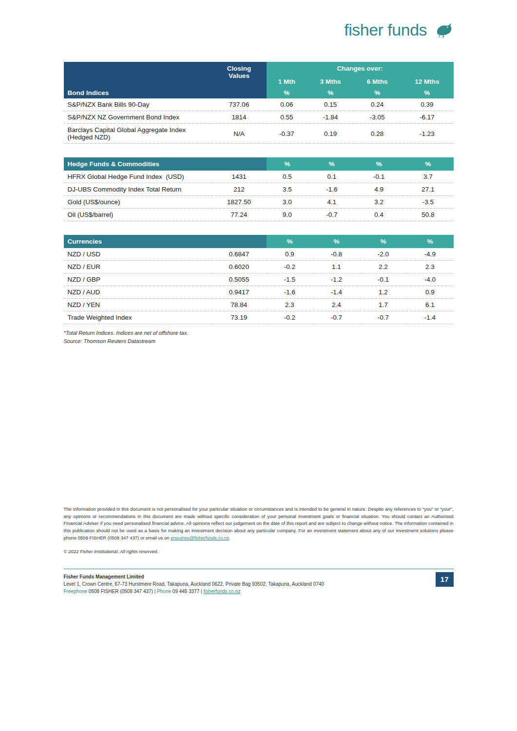fisher funds
| | Closing Values | Changes over: |
| --- | --- | --- |
| 1 Mth | 3 Mths | 6 Mths | 12 Mths |
| Bond Indices | | % | % | % | % |
| S&P/NZX Bank Bills 90-Day | 737.06 | 0.06 | 0.15 | 0.24 | 0.39 |
| S&P/NZX NZ Government Bond Index | 1814 | 0.55 | -1.84 | -3.05 | -6.17 |
| Barclays Capital Global Aggregate Index (Hedged NZD) | N/A | -0.37 | 0.19 | 0.28 | -1.23 |
| Hedge Funds & Commodities | | % | % | % | % |
| --- | --- | --- | --- | --- | --- |
| HFRX Global Hedge Fund Index (USD) | 1431 | 0.5 | 0.1 | -0.1 | 3.7 |
| DJ-UBS Commodity Index Total Return | 212 | 3.5 | -1.6 | 4.9 | 27.1 |
| Gold (US$/ounce) | 1827.50 | 3.0 | 4.1 | 3.2 | -3.5 |
| Oil (US$/barrel) | 77.24 | 9.0 | -0.7 | 0.4 | 50.8 |
| Currencies | | % | % | % | % |
| --- | --- | --- | --- | --- | --- |
| NZD / USD | 0.6847 | 0.9 | -0.8 | -2.0 | -4.9 |
| NZD / EUR | 0.6020 | -0.2 | 1.1 | 2.2 | 2.3 |
| NZD / GBP | 0.5055 | -1.5 | -1.2 | -0.1 | -4.0 |
| NZD / AUD | 0.9417 | -1.6 | -1.4 | 1.2 | 0.9 |
| NZD / YEN | 78.84 | 2.3 | 2.4 | 1.7 | 6.1 |
| Trade Weighted Index | 73.19 | -0.2 | -0.7 | -0.7 | -1.4 |
*Total Return Indices. Indices are net of offshore tax.
Source: Thomson Reuters Datastream
The information provided in this document is not personalised for your particular situation or circumstances and is intended to be general in nature. Despite any references to “you” or “your”, any opinions or recommendations in this document are made without specific consideration of your personal investment goals or financial situation. You should contact an Authorised Financial Adviser if you need personalised financial advice. All opinions reflect our judgement on the date of this report and are subject to change without notice. The information contained in this publication should not be used as a basis for making an investment decision about any particular company. For an investment statement about any of our investment solutions please phone 0508 FISHER (0508 347 437) or email us on enquiries@fisherfunds.co.nz.
© 2022 Fisher Institutional. All rights reserved.
17
Fisher Funds Management Limited
Level 1, Crown Centre, 67-73 Hurstmere Road, Takapuna, Auckland 0622, Private Bag 93502, Takapuna, Auckland 0740
Freephone 0508 FISHER (0508 347 437) | Phone 09 445 3377 | fisherfunds.co.nz